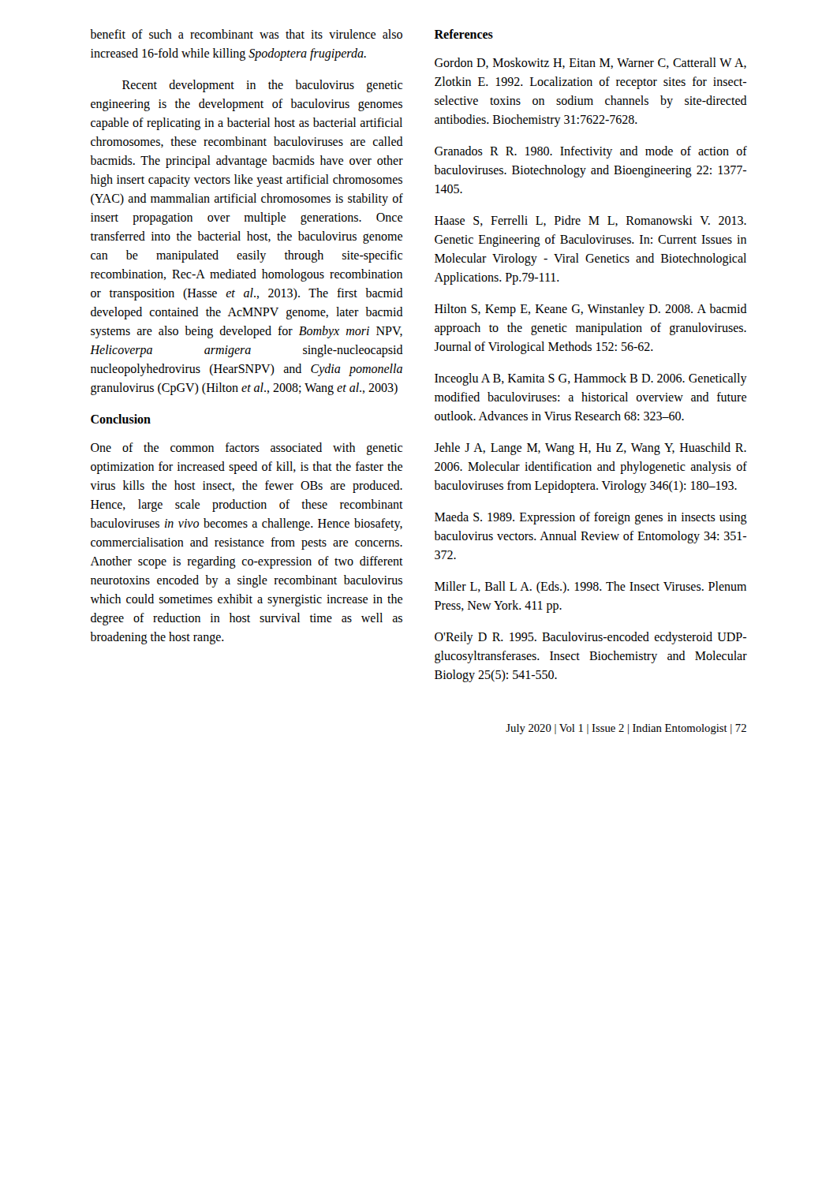benefit of such a recombinant was that its virulence also increased 16-fold while killing Spodoptera frugiperda.
Recent development in the baculovirus genetic engineering is the development of baculovirus genomes capable of replicating in a bacterial host as bacterial artificial chromosomes, these recombinant baculoviruses are called bacmids. The principal advantage bacmids have over other high insert capacity vectors like yeast artificial chromosomes (YAC) and mammalian artificial chromosomes is stability of insert propagation over multiple generations. Once transferred into the bacterial host, the baculovirus genome can be manipulated easily through site-specific recombination, Rec-A mediated homologous recombination or transposition (Hasse et al., 2013). The first bacmid developed contained the AcMNPV genome, later bacmid systems are also being developed for Bombyx mori NPV, Helicoverpa armigera single-nucleocapsid nucleopolyhedrovirus (HearSNPV) and Cydia pomonella granulovirus (CpGV) (Hilton et al., 2008; Wang et al., 2003)
Conclusion
One of the common factors associated with genetic optimization for increased speed of kill, is that the faster the virus kills the host insect, the fewer OBs are produced. Hence, large scale production of these recombinant baculoviruses in vivo becomes a challenge. Hence biosafety, commercialisation and resistance from pests are concerns. Another scope is regarding co-expression of two different neurotoxins encoded by a single recombinant baculovirus which could sometimes exhibit a synergistic increase in the degree of reduction in host survival time as well as broadening the host range.
References
Gordon D, Moskowitz H, Eitan M, Warner C, Catterall W A, Zlotkin E. 1992. Localization of receptor sites for insect-selective toxins on sodium channels by site-directed antibodies. Biochemistry 31:7622-7628.
Granados R R. 1980. Infectivity and mode of action of baculoviruses. Biotechnology and Bioengineering 22: 1377-1405.
Haase S, Ferrelli L, Pidre M L, Romanowski V. 2013. Genetic Engineering of Baculoviruses. In: Current Issues in Molecular Virology - Viral Genetics and Biotechnological Applications. Pp.79-111.
Hilton S, Kemp E, Keane G, Winstanley D. 2008. A bacmid approach to the genetic manipulation of granuloviruses. Journal of Virological Methods 152: 56-62.
Inceoglu A B, Kamita S G, Hammock B D. 2006. Genetically modified baculoviruses: a historical overview and future outlook. Advances in Virus Research 68: 323–60.
Jehle J A, Lange M, Wang H, Hu Z, Wang Y, Huaschild R. 2006. Molecular identification and phylogenetic analysis of baculoviruses from Lepidoptera. Virology 346(1): 180–193.
Maeda S. 1989. Expression of foreign genes in insects using baculovirus vectors. Annual Review of Entomology 34: 351-372.
Miller L, Ball L A. (Eds.). 1998. The Insect Viruses. Plenum Press, New York. 411 pp.
O'Reily D R. 1995. Baculovirus-encoded ecdysteroid UDP-glucosyltransferases. Insect Biochemistry and Molecular Biology 25(5): 541-550.
July 2020 | Vol 1 | Issue 2 | Indian Entomologist | 72